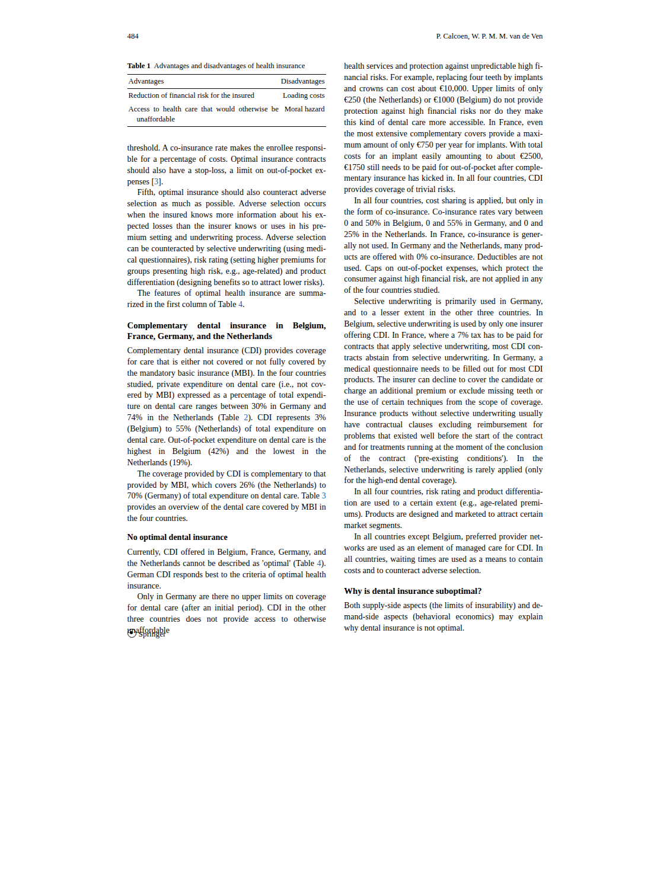484 P. Calcoen, W. P. M. M. van de Ven
Table 1 Advantages and disadvantages of health insurance
| Advantages | Disadvantages |
| --- | --- |
| Reduction of financial risk for the insured | Loading costs |
| Access to health care that would otherwise be unaffordable | Moral hazard |
threshold. A co-insurance rate makes the enrollee responsible for a percentage of costs. Optimal insurance contracts should also have a stop-loss, a limit on out-of-pocket expenses [3].
Fifth, optimal insurance should also counteract adverse selection as much as possible. Adverse selection occurs when the insured knows more information about his expected losses than the insurer knows or uses in his premium setting and underwriting process. Adverse selection can be counteracted by selective underwriting (using medical questionnaires), risk rating (setting higher premiums for groups presenting high risk, e.g., age-related) and product differentiation (designing benefits so to attract lower risks).
The features of optimal health insurance are summarized in the first column of Table 4.
Complementary dental insurance in Belgium, France, Germany, and the Netherlands
Complementary dental insurance (CDI) provides coverage for care that is either not covered or not fully covered by the mandatory basic insurance (MBI). In the four countries studied, private expenditure on dental care (i.e., not covered by MBI) expressed as a percentage of total expenditure on dental care ranges between 30% in Germany and 74% in the Netherlands (Table 2). CDI represents 3% (Belgium) to 55% (Netherlands) of total expenditure on dental care. Out-of-pocket expenditure on dental care is the highest in Belgium (42%) and the lowest in the Netherlands (19%).
The coverage provided by CDI is complementary to that provided by MBI, which covers 26% (the Netherlands) to 70% (Germany) of total expenditure on dental care. Table 3 provides an overview of the dental care covered by MBI in the four countries.
No optimal dental insurance
Currently, CDI offered in Belgium, France, Germany, and the Netherlands cannot be described as 'optimal' (Table 4). German CDI responds best to the criteria of optimal health insurance.
Only in Germany are there no upper limits on coverage for dental care (after an initial period). CDI in the other three countries does not provide access to otherwise unaffordable
health services and protection against unpredictable high financial risks. For example, replacing four teeth by implants and crowns can cost about €10,000. Upper limits of only €250 (the Netherlands) or €1000 (Belgium) do not provide protection against high financial risks nor do they make this kind of dental care more accessible. In France, even the most extensive complementary covers provide a maximum amount of only €750 per year for implants. With total costs for an implant easily amounting to about €2500, €1750 still needs to be paid for out-of-pocket after complementary insurance has kicked in. In all four countries, CDI provides coverage of trivial risks.
In all four countries, cost sharing is applied, but only in the form of co-insurance. Co-insurance rates vary between 0 and 50% in Belgium, 0 and 55% in Germany, and 0 and 25% in the Netherlands. In France, co-insurance is generally not used. In Germany and the Netherlands, many products are offered with 0% co-insurance. Deductibles are not used. Caps on out-of-pocket expenses, which protect the consumer against high financial risk, are not applied in any of the four countries studied.
Selective underwriting is primarily used in Germany, and to a lesser extent in the other three countries. In Belgium, selective underwriting is used by only one insurer offering CDI. In France, where a 7% tax has to be paid for contracts that apply selective underwriting, most CDI contracts abstain from selective underwriting. In Germany, a medical questionnaire needs to be filled out for most CDI products. The insurer can decline to cover the candidate or charge an additional premium or exclude missing teeth or the use of certain techniques from the scope of coverage. Insurance products without selective underwriting usually have contractual clauses excluding reimbursement for problems that existed well before the start of the contract and for treatments running at the moment of the conclusion of the contract ('pre-existing conditions'). In the Netherlands, selective underwriting is rarely applied (only for the high-end dental coverage).
In all four countries, risk rating and product differentiation are used to a certain extent (e.g., age-related premiums). Products are designed and marketed to attract certain market segments.
In all countries except Belgium, preferred provider networks are used as an element of managed care for CDI. In all countries, waiting times are used as a means to contain costs and to counteract adverse selection.
Why is dental insurance suboptimal?
Both supply-side aspects (the limits of insurability) and demand-side aspects (behavioral economics) may explain why dental insurance is not optimal.
Springer